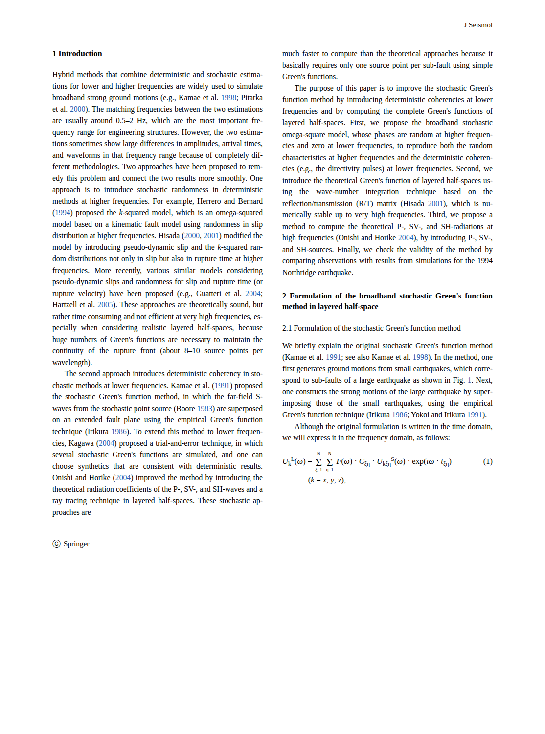J Seismol
1 Introduction
Hybrid methods that combine deterministic and stochastic estimations for lower and higher frequencies are widely used to simulate broadband strong ground motions (e.g., Kamae et al. 1998; Pitarka et al. 2000). The matching frequencies between the two estimations are usually around 0.5–2 Hz, which are the most important frequency range for engineering structures. However, the two estimations sometimes show large differences in amplitudes, arrival times, and waveforms in that frequency range because of completely different methodologies. Two approaches have been proposed to remedy this problem and connect the two results more smoothly. One approach is to introduce stochastic randomness in deterministic methods at higher frequencies. For example, Herrero and Bernard (1994) proposed the k-squared model, which is an omega-squared model based on a kinematic fault model using randomness in slip distribution at higher frequencies. Hisada (2000, 2001) modified the model by introducing pseudo-dynamic slip and the k-squared random distributions not only in slip but also in rupture time at higher frequencies. More recently, various similar models considering pseudo-dynamic slips and randomness for slip and rupture time (or rupture velocity) have been proposed (e.g., Guatteri et al. 2004; Hartzell et al. 2005). These approaches are theoretically sound, but rather time consuming and not efficient at very high frequencies, especially when considering realistic layered half-spaces, because huge numbers of Green's functions are necessary to maintain the continuity of the rupture front (about 8–10 source points per wavelength).
The second approach introduces deterministic coherency in stochastic methods at lower frequencies. Kamae et al. (1991) proposed the stochastic Green's function method, in which the far-field S-waves from the stochastic point source (Boore 1983) are superposed on an extended fault plane using the empirical Green's function technique (Irikura 1986). To extend this method to lower frequencies, Kagawa (2004) proposed a trial-and-error technique, in which several stochastic Green's functions are simulated, and one can choose synthetics that are consistent with deterministic results. Onishi and Horike (2004) improved the method by introducing the theoretical radiation coefficients of the P-, SV-, and SH-waves and a ray tracing technique in layered half-spaces. These stochastic approaches are
much faster to compute than the theoretical approaches because it basically requires only one source point per sub-fault using simple Green's functions.
The purpose of this paper is to improve the stochastic Green's function method by introducing deterministic coherencies at lower frequencies and by computing the complete Green's functions of layered half-spaces. First, we propose the broadband stochastic omega-square model, whose phases are random at higher frequencies and zero at lower frequencies, to reproduce both the random characteristics at higher frequencies and the deterministic coherencies (e.g., the directivity pulses) at lower frequencies. Second, we introduce the theoretical Green's function of layered half-spaces using the wave-number integration technique based on the reflection/transmission (R/T) matrix (Hisada 2001), which is numerically stable up to very high frequencies. Third, we propose a method to compute the theoretical P-, SV-, and SH-radiations at high frequencies (Onishi and Horike 2004), by introducing P-, SV-, and SH-sources. Finally, we check the validity of the method by comparing observations with results from simulations for the 1994 Northridge earthquake.
2 Formulation of the broadband stochastic Green's function method in layered half-space
2.1 Formulation of the stochastic Green's function method
We briefly explain the original stochastic Green's function method (Kamae et al. 1991; see also Kamae et al. 1998). In the method, one first generates ground motions from small earthquakes, which correspond to sub-faults of a large earthquake as shown in Fig. 1. Next, one constructs the strong motions of the large earthquake by superimposing those of the small earthquakes, using the empirical Green's function technique (Irikura 1986; Yokoi and Irikura 1991).
Although the original formulation is written in the time domain, we will express it in the frequency domain, as follows:
UkL(ω) = NΣξ=1 NΣη=1 F(ω) · Cξη · UkξηS(ω) · exp(iω · tξη)
(1)
(k = x, y, z),
ⓒ Springer